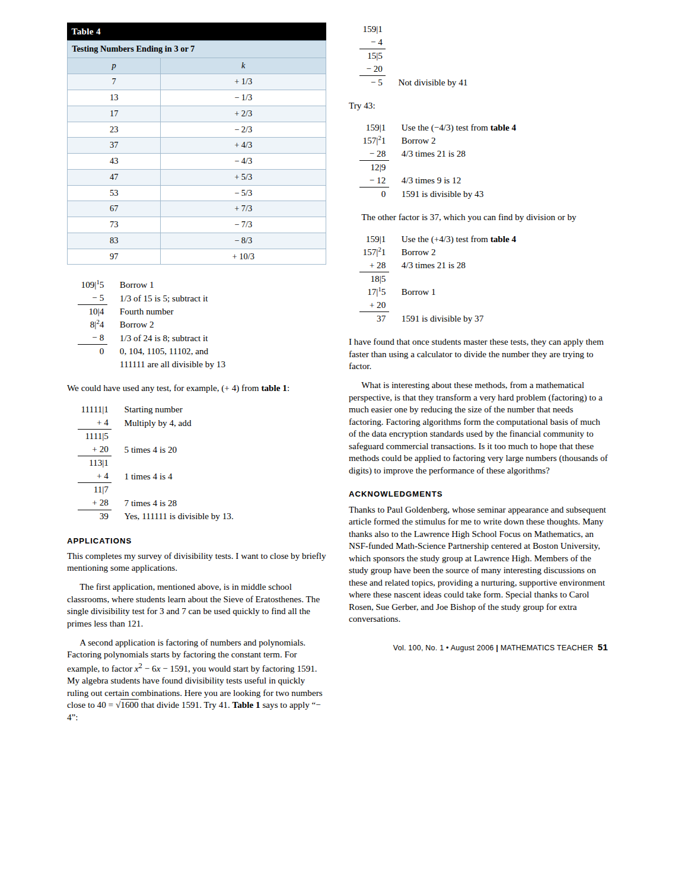Table 4
| Testing Numbers Ending in 3 or 7 |
| --- |
| p | k |
| 7 | + 1/3 |
| 13 | − 1/3 |
| 17 | + 2/3 |
| 23 | − 2/3 |
| 37 | + 4/3 |
| 43 | − 4/3 |
| 47 | + 5/3 |
| 53 | − 5/3 |
| 67 | + 7/3 |
| 73 | − 7/3 |
| 83 | − 8/3 |
| 97 | + 10/3 |
| 109/ 1 5 | Borrow 1 |
| − 5 | 1/3 of 15 is 5; subtract it |
| 10/4 | Fourth number |
| 8/ 2 4 | Borrow 2 |
| − 8 | 1/3 of 24 is 8; subtract it |
| 0 | 0, 104, 1105, 11102, and |
| | 111111 are all divisible by 13 |
We could have used any test, for example, (+ 4) from table 1:
| 11111/1 | Starting number |
| + 4 | Multiply by 4, add |
| 1111/5 | |
| + 20 | 5 times 4 is 20 |
| 113/1 | |
| + 4 | 1 times 4 is 4 |
| 11/7 | |
| + 28 | 7 times 4 is 28 |
| 39 | Yes, 111111 is divisible by 13. |
APPLICATIONS
This completes my survey of divisibility tests. I want to close by briefly mentioning some applications.
The first application, mentioned above, is in middle school classrooms, where students learn about the Sieve of Eratosthenes. The single divisibility test for 3 and 7 can be used quickly to find all the primes less than 121.
A second application is factoring of numbers and polynomials. Factoring polynomials starts by factoring the constant term. For example, to factor x2 − 6x − 1591, you would start by factoring 1591. My algebra students have found divisibility tests useful in quickly ruling out certain combinations. Here you are looking for two numbers close to 40 = √1600 that divide 1591. Try 41. Table 1 says to apply “− 4”:
| 159/1 | |
| − 4 | |
| 15/5 | |
| − 20 | |
| − 5 | Not divisible by 41 |
Try 43:
| 159/1 | Use the (−4/3) test from table 4 |
| 157/ 2 1 | Borrow 2 |
| − 28 | 4/3 times 21 is 28 |
| 12/9 | |
| − 12 | 4/3 times 9 is 12 |
| 0 | 1591 is divisible by 43 |
The other factor is 37, which you can find by division or by
| 159/1 | Use the (+4/3) test from table 4 |
| 157/ 2 1 | Borrow 2 |
| + 28 | 4/3 times 21 is 28 |
| 18/5 | |
| 17/ 1 5 | Borrow 1 |
| + 20 | |
| 37 | 1591 is divisible by 37 |
I have found that once students master these tests, they can apply them faster than using a calculator to divide the number they are trying to factor.
What is interesting about these methods, from a mathematical perspective, is that they transform a very hard problem (factoring) to a much easier one by reducing the size of the number that needs factoring. Factoring algorithms form the computational basis of much of the data encryption standards used by the financial community to safeguard commercial transactions. Is it too much to hope that these methods could be applied to factoring very large numbers (thousands of digits) to improve the performance of these algorithms?
ACKNOWLEDGMENTS
Thanks to Paul Goldenberg, whose seminar appearance and subsequent article formed the stimulus for me to write down these thoughts. Many thanks also to the Lawrence High School Focus on Mathematics, an NSF-funded Math-Science Partnership centered at Boston University, which sponsors the study group at Lawrence High. Members of the study group have been the source of many interesting discussions on these and related topics, providing a nurturing, supportive environment where these nascent ideas could take form. Special thanks to Carol Rosen, Sue Gerber, and Joe Bishop of the study group for extra conversations.
Vol. 100, No. 1 • August 2006 | MATHEMATICS TEACHER 51